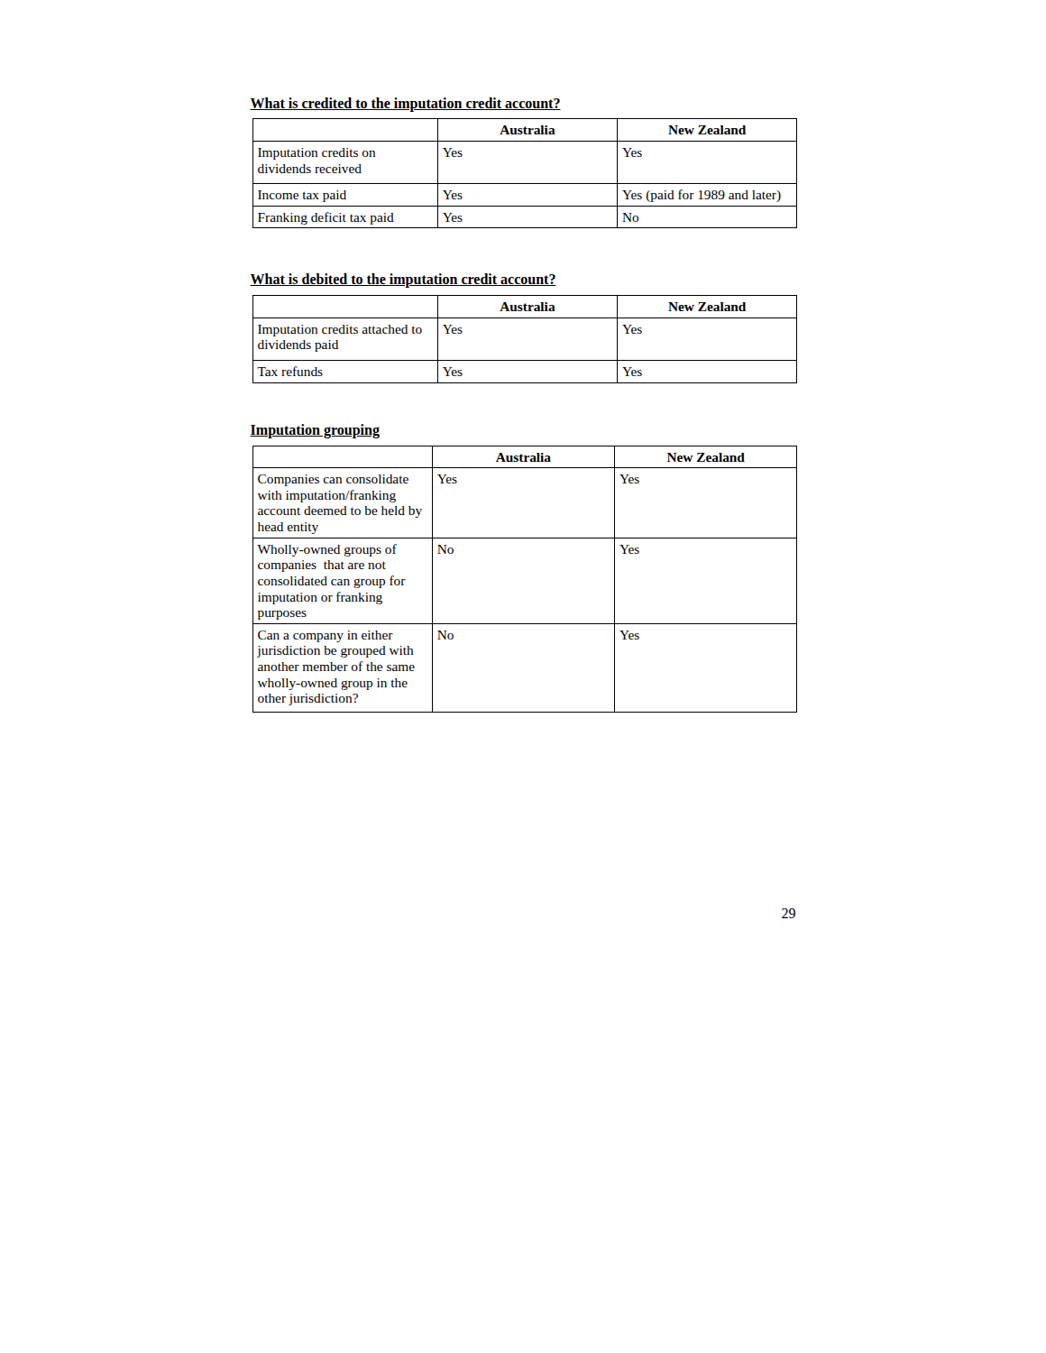What is credited to the imputation credit account?
| | Australia | New Zealand |
| --- | --- | --- |
| Imputation credits on dividends received | Yes | Yes |
| Income tax paid | Yes | Yes (paid for 1989 and later) |
| Franking deficit tax paid | Yes | No |
What is debited to the imputation credit account?
| | Australia | New Zealand |
| --- | --- | --- |
| Imputation credits attached to dividends paid | Yes | Yes |
| Tax refunds | Yes | Yes |
Imputation grouping
| | Australia | New Zealand |
| --- | --- | --- |
| Companies can consolidate with imputation/franking account deemed to be held by head entity | Yes | Yes |
| Wholly-owned groups of companies that are not consolidated can group for imputation or franking purposes | No | Yes |
| Can a company in either jurisdiction be grouped with another member of the same wholly-owned group in the other jurisdiction? | No | Yes |
29